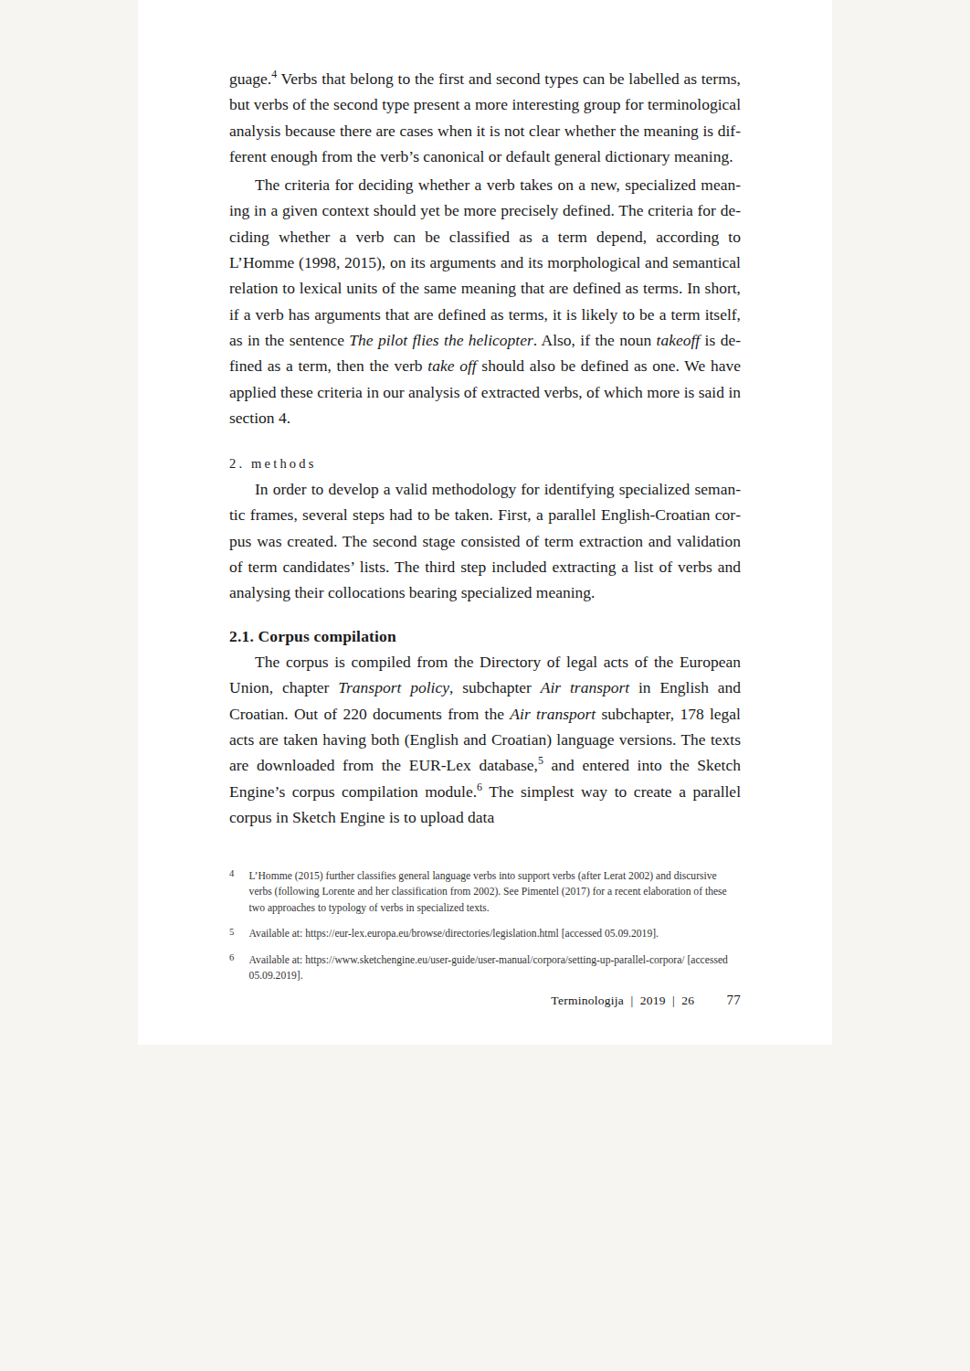guage.4 Verbs that belong to the first and second types can be labelled as terms, but verbs of the second type present a more interesting group for terminological analysis because there are cases when it is not clear whether the meaning is different enough from the verb’s canonical or default general dictionary meaning.
The criteria for deciding whether a verb takes on a new, specialized meaning in a given context should yet be more precisely defined. The criteria for deciding whether a verb can be classified as a term depend, according to L’Homme (1998, 2015), on its arguments and its morphological and semantical relation to lexical units of the same meaning that are defined as terms. In short, if a verb has arguments that are defined as terms, it is likely to be a term itself, as in the sentence The pilot flies the helicopter. Also, if the noun takeoff is defined as a term, then the verb take off should also be defined as one. We have applied these criteria in our analysis of extracted verbs, of which more is said in section 4.
2. methods
In order to develop a valid methodology for identifying specialized semantic frames, several steps had to be taken. First, a parallel English-Croatian corpus was created. The second stage consisted of term extraction and validation of term candidates’ lists. The third step included extracting a list of verbs and analysing their collocations bearing specialized meaning.
2.1. Corpus compilation
The corpus is compiled from the Directory of legal acts of the European Union, chapter Transport policy, subchapter Air transport in English and Croatian. Out of 220 documents from the Air transport subchapter, 178 legal acts are taken having both (English and Croatian) language versions. The texts are downloaded from the EUR-Lex database,5 and entered into the Sketch Engine’s corpus compilation module.6 The simplest way to create a parallel corpus in Sketch Engine is to upload data
4
L’Homme (2015) further classifies general language verbs into support verbs (after Lerat 2002) and discursive verbs (following Lorente and her classification from 2002). See Pimentel (2017) for a recent elaboration of these two approaches to typology of verbs in specialized texts.
5
Available at: https://eur-lex.europa.eu/browse/directories/legislation.html [accessed 05.09.2019].
6
Available at: https://www.sketchengine.eu/user-guide/user-manual/corpora/setting-up-parallel-corpora/ [accessed 05.09.2019].
Terminologija | 2019 | 26
77